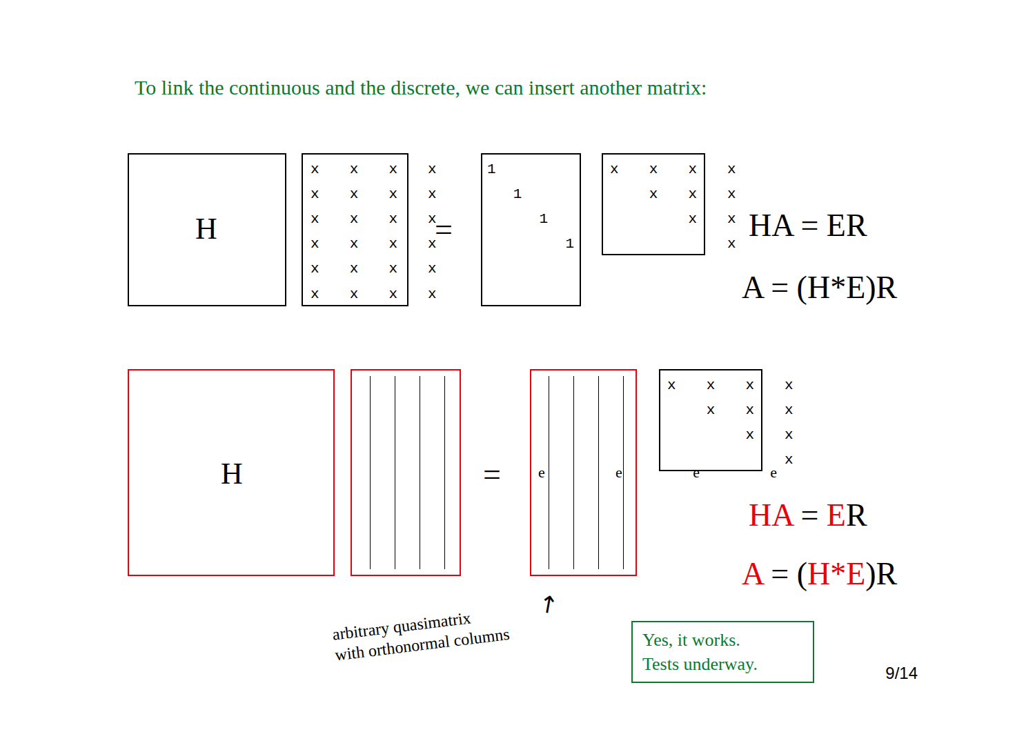To link the continuous and the discrete, we can insert another matrix:
============================================================ TOP ROW (discrete version) ============================================================
H
x x x x x x x x x x x x x x x x x x x x x x x x
=
1 1 1 1
x x x x x x x x x x
HA = ER
A = (H*E)R
============================================================ BOTTOM ROW (continuous version) ============================================================
H
=
e e e e
x x x x x x x x x x
HA = ER
A = (H*E)R
↗
arbitrary quasimatrix
with orthonormal columns
Yes, it works.
Tests underway.
9/14